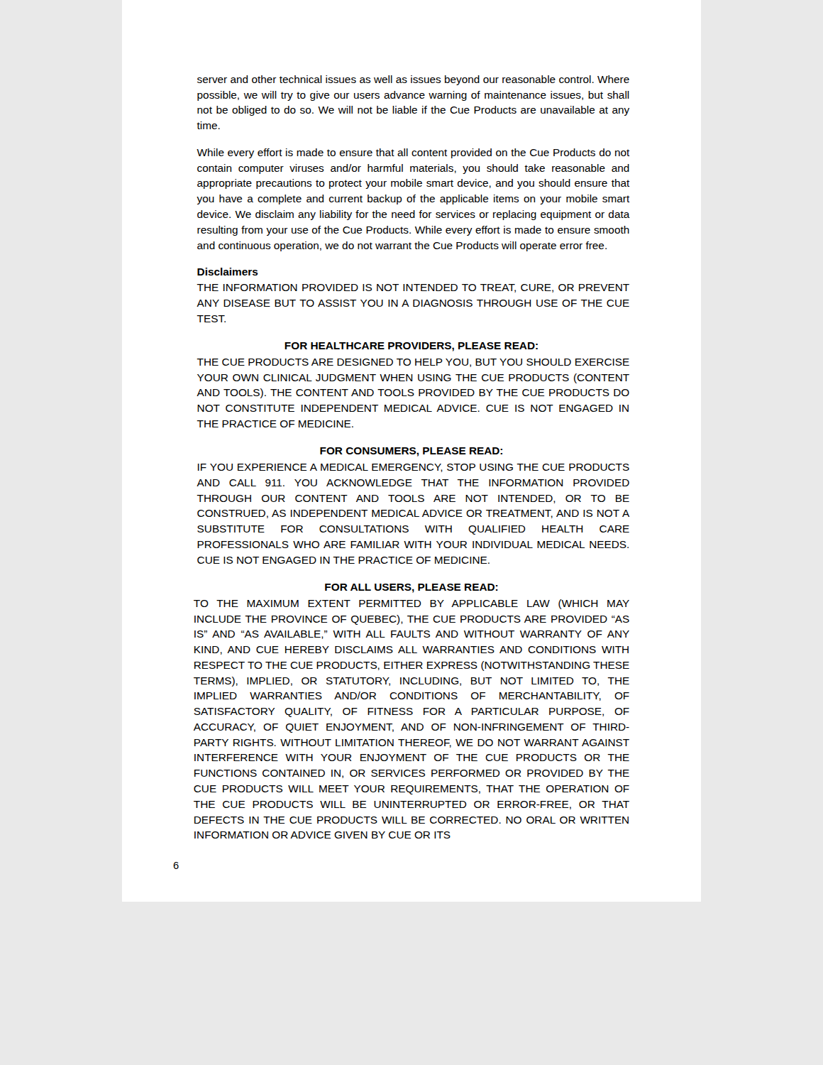server and other technical issues as well as issues beyond our reasonable control. Where possible, we will try to give our users advance warning of maintenance issues, but shall not be obliged to do so. We will not be liable if the Cue Products are unavailable at any time.
While every effort is made to ensure that all content provided on the Cue Products do not contain computer viruses and/or harmful materials, you should take reasonable and appropriate precautions to protect your mobile smart device, and you should ensure that you have a complete and current backup of the applicable items on your mobile smart device. We disclaim any liability for the need for services or replacing equipment or data resulting from your use of the Cue Products. While every effort is made to ensure smooth and continuous operation, we do not warrant the Cue Products will operate error free.
Disclaimers
THE INFORMATION PROVIDED IS NOT INTENDED TO TREAT, CURE, OR PREVENT ANY DISEASE BUT TO ASSIST YOU IN A DIAGNOSIS THROUGH USE OF THE CUE TEST.
FOR HEALTHCARE PROVIDERS, PLEASE READ:
THE CUE PRODUCTS ARE DESIGNED TO HELP YOU, BUT YOU SHOULD EXERCISE YOUR OWN CLINICAL JUDGMENT WHEN USING THE CUE PRODUCTS (CONTENT AND TOOLS). THE CONTENT AND TOOLS PROVIDED BY THE CUE PRODUCTS DO NOT CONSTITUTE INDEPENDENT MEDICAL ADVICE. CUE IS NOT ENGAGED IN THE PRACTICE OF MEDICINE.
FOR CONSUMERS, PLEASE READ:
IF YOU EXPERIENCE A MEDICAL EMERGENCY, STOP USING THE CUE PRODUCTS AND CALL 911. YOU ACKNOWLEDGE THAT THE INFORMATION PROVIDED THROUGH OUR CONTENT AND TOOLS ARE NOT INTENDED, OR TO BE CONSTRUED, AS INDEPENDENT MEDICAL ADVICE OR TREATMENT, AND IS NOT A SUBSTITUTE FOR CONSULTATIONS WITH QUALIFIED HEALTH CARE PROFESSIONALS WHO ARE FAMILIAR WITH YOUR INDIVIDUAL MEDICAL NEEDS. CUE IS NOT ENGAGED IN THE PRACTICE OF MEDICINE.
FOR ALL USERS, PLEASE READ:
TO THE MAXIMUM EXTENT PERMITTED BY APPLICABLE LAW (WHICH MAY INCLUDE THE PROVINCE OF QUEBEC), THE CUE PRODUCTS ARE PROVIDED “AS IS” AND “AS AVAILABLE,” WITH ALL FAULTS AND WITHOUT WARRANTY OF ANY KIND, AND CUE HEREBY DISCLAIMS ALL WARRANTIES AND CONDITIONS WITH RESPECT TO THE CUE PRODUCTS, EITHER EXPRESS (NOTWITHSTANDING THESE TERMS), IMPLIED, OR STATUTORY, INCLUDING, BUT NOT LIMITED TO, THE IMPLIED WARRANTIES AND/OR CONDITIONS OF MERCHANTABILITY, OF SATISFACTORY QUALITY, OF FITNESS FOR A PARTICULAR PURPOSE, OF ACCURACY, OF QUIET ENJOYMENT, AND OF NON-INFRINGEMENT OF THIRD-PARTY RIGHTS. WITHOUT LIMITATION THEREOF, WE DO NOT WARRANT AGAINST INTERFERENCE WITH YOUR ENJOYMENT OF THE CUE PRODUCTS OR THE FUNCTIONS CONTAINED IN, OR SERVICES PERFORMED OR PROVIDED BY THE CUE PRODUCTS WILL MEET YOUR REQUIREMENTS, THAT THE OPERATION OF THE CUE PRODUCTS WILL BE UNINTERRUPTED OR ERROR-FREE, OR THAT DEFECTS IN THE CUE PRODUCTS WILL BE CORRECTED. NO ORAL OR WRITTEN INFORMATION OR ADVICE GIVEN BY CUE OR ITS
6